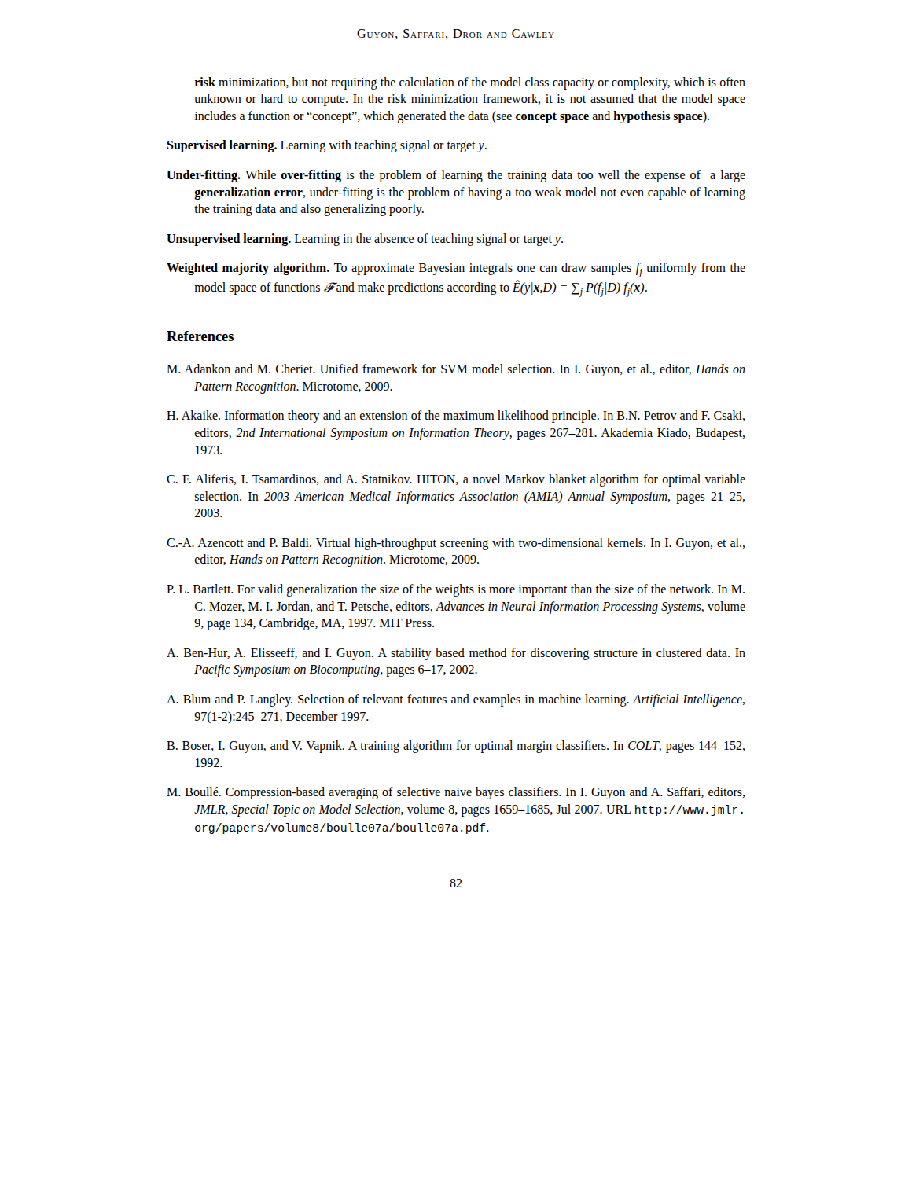Guyon, Saffari, Dror and Cawley
risk minimization, but not requiring the calculation of the model class capacity or complexity, which is often unknown or hard to compute. In the risk minimization framework, it is not assumed that the model space includes a function or “concept”, which generated the data (see concept space and hypothesis space).
Supervised learning.
Learning with teaching signal or target y.
Under-fitting.
While over-fitting is the problem of learning the training data too well the expense of a large generalization error, under-fitting is the problem of having a too weak model not even capable of learning the training data and also generalizing poorly.
Unsupervised learning.
Learning in the absence of teaching signal or target y.
Weighted majority algorithm.
To approximate Bayesian integrals one can draw samples fj uniformly from the model space of functions 𝓕 and make predictions according to Ê(y|x,D) = ∑j P(fj|D) fj(x).
References
M. Adankon and M. Cheriet. Unified framework for SVM model selection. In I. Guyon, et al., editor, Hands on Pattern Recognition. Microtome, 2009.
H. Akaike. Information theory and an extension of the maximum likelihood principle. In B.N. Petrov and F. Csaki, editors, 2nd International Symposium on Information Theory, pages 267–281. Akademia Kiado, Budapest, 1973.
C. F. Aliferis, I. Tsamardinos, and A. Statnikov. HITON, a novel Markov blanket algorithm for optimal variable selection. In 2003 American Medical Informatics Association (AMIA) Annual Symposium, pages 21–25, 2003.
C.-A. Azencott and P. Baldi. Virtual high-throughput screening with two-dimensional kernels. In I. Guyon, et al., editor, Hands on Pattern Recognition. Microtome, 2009.
P. L. Bartlett. For valid generalization the size of the weights is more important than the size of the network. In M. C. Mozer, M. I. Jordan, and T. Petsche, editors, Advances in Neural Information Processing Systems, volume 9, page 134, Cambridge, MA, 1997. MIT Press.
A. Ben-Hur, A. Elisseeff, and I. Guyon. A stability based method for discovering structure in clustered data. In Pacific Symposium on Biocomputing, pages 6–17, 2002.
A. Blum and P. Langley. Selection of relevant features and examples in machine learning. Artificial Intelligence, 97(1-2):245–271, December 1997.
B. Boser, I. Guyon, and V. Vapnik. A training algorithm for optimal margin classifiers. In COLT, pages 144–152, 1992.
M. Boullé. Compression-based averaging of selective naive bayes classifiers. In I. Guyon and A. Saffari, editors, JMLR, Special Topic on Model Selection, volume 8, pages 1659–1685, Jul 2007. URL http://www.jmlr.org/papers/volume8/boulle07a/boulle07a.pdf.
82